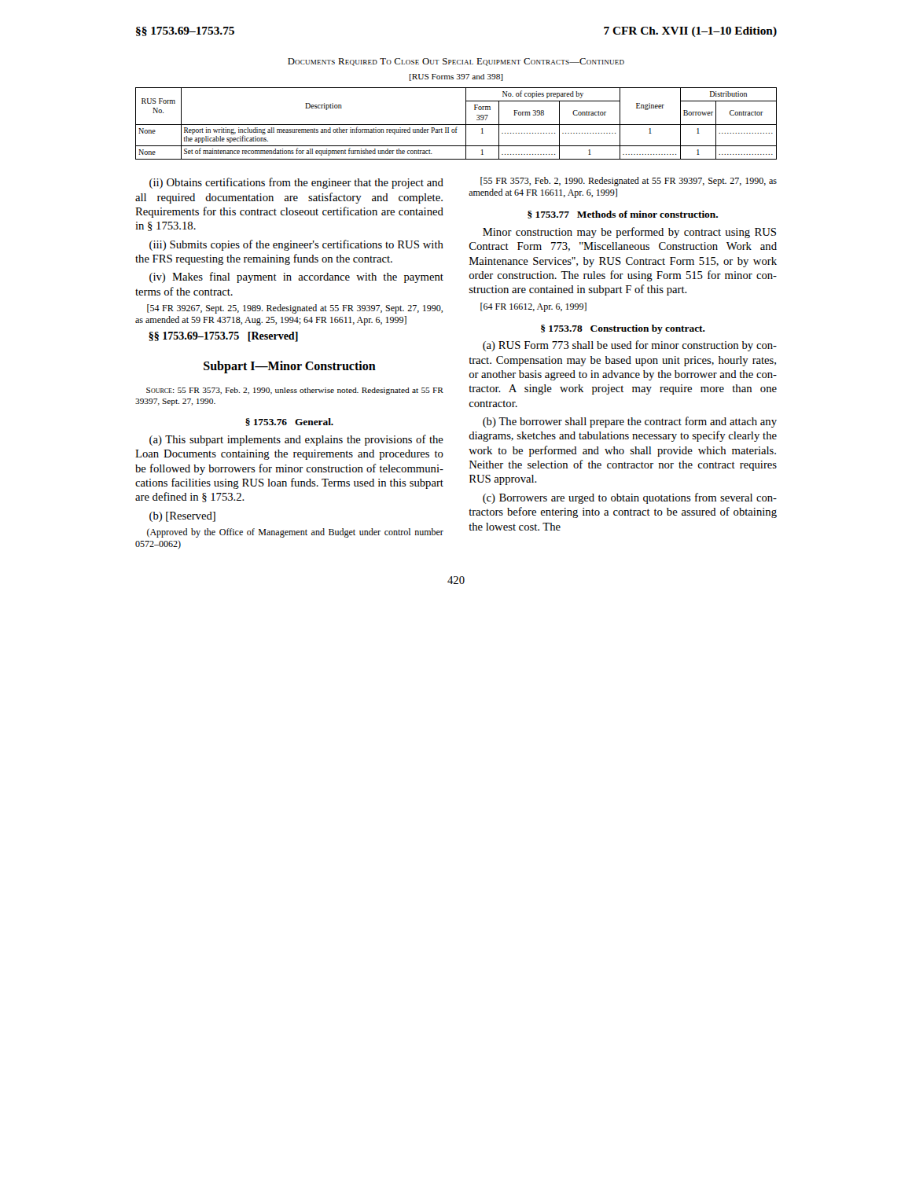§§ 1753.69–1753.75
7 CFR Ch. XVII (1–1–10 Edition)
Documents Required To Close Out Special Equipment Contracts—Continued
[RUS Forms 397 and 398]
| RUS Form No. | Description | No. of copies prepared by | Engineer | Distribution |
| --- | --- | --- | --- | --- |
| Form 397 | Form 398 | Contractor | Borrower | Contractor |
| None | Report in writing, including all measurements and other information required under Part II of the applicable specifications. | 1 | .................... | .................... | 1 | 1 | .................... |
| None | Set of maintenance recommendations for all equipment furnished under the contract. | 1 | .................... | 1 | .................... | 1 | .................... |
(ii) Obtains certifications from the engineer that the project and all required documentation are satisfactory and complete. Requirements for this contract closeout certification are contained in § 1753.18.
(iii) Submits copies of the engineer's certifications to RUS with the FRS requesting the remaining funds on the contract.
(iv) Makes final payment in accordance with the payment terms of the contract.
[54 FR 39267, Sept. 25, 1989. Redesignated at 55 FR 39397, Sept. 27, 1990, as amended at 59 FR 43718, Aug. 25, 1994; 64 FR 16611, Apr. 6, 1999]
§§ 1753.69–1753.75 [Reserved]
Subpart I—Minor Construction
Source: 55 FR 3573, Feb. 2, 1990, unless otherwise noted. Redesignated at 55 FR 39397, Sept. 27, 1990.
§ 1753.76 General.
(a) This subpart implements and explains the provisions of the Loan Documents containing the requirements and procedures to be followed by borrowers for minor construction of telecommunications facilities using RUS loan funds. Terms used in this subpart are defined in § 1753.2.
(b) [Reserved]
(Approved by the Office of Management and Budget under control number 0572–0062)
[55 FR 3573, Feb. 2, 1990. Redesignated at 55 FR 39397, Sept. 27, 1990, as amended at 64 FR 16611, Apr. 6, 1999]
§ 1753.77 Methods of minor construction.
Minor construction may be performed by contract using RUS Contract Form 773, ''Miscellaneous Construction Work and Maintenance Services'', by RUS Contract Form 515, or by work order construction. The rules for using Form 515 for minor construction are contained in subpart F of this part.
[64 FR 16612, Apr. 6, 1999]
§ 1753.78 Construction by contract.
(a) RUS Form 773 shall be used for minor construction by contract. Compensation may be based upon unit prices, hourly rates, or another basis agreed to in advance by the borrower and the contractor. A single work project may require more than one contractor.
(b) The borrower shall prepare the contract form and attach any diagrams, sketches and tabulations necessary to specify clearly the work to be performed and who shall provide which materials. Neither the selection of the contractor nor the contract requires RUS approval.
(c) Borrowers are urged to obtain quotations from several contractors before entering into a contract to be assured of obtaining the lowest cost. The
420